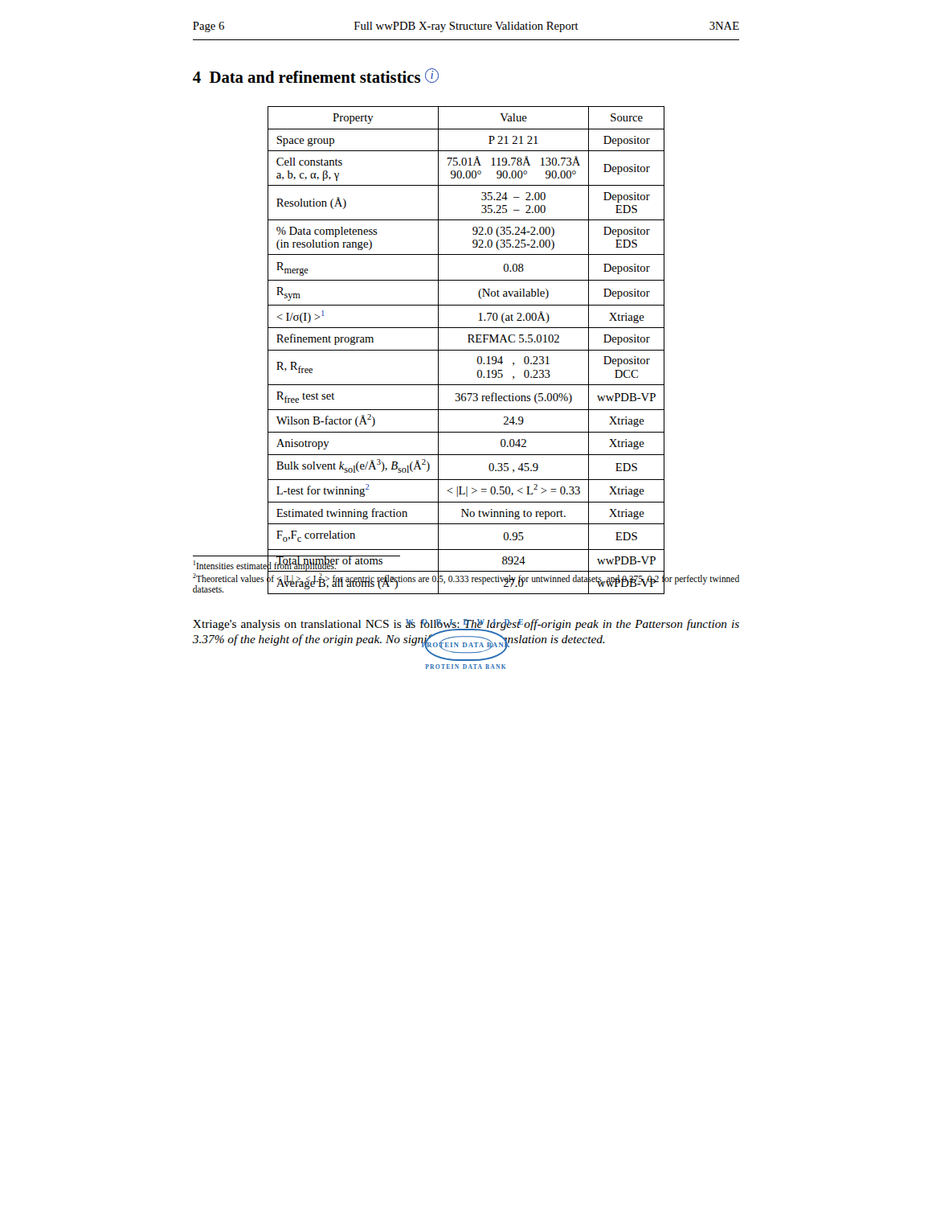Page 6
Full wwPDB X-ray Structure Validation Report
3NAE
4 Data and refinement statisticsi
| Property | Value | Source |
| Space group | P 21 21 21 | Depositor |
| Cell constants a, b, c, α, β, γ | 75.01Å 119.78Å 130.73Å 90.00° 90.00° 90.00° | Depositor |
| Resolution (Å) | 35.24 – 2.00 35.25 – 2.00 | Depositor EDS |
| % Data completeness (in resolution range) | 92.0 (35.24-2.00) 92.0 (35.25-2.00) | Depositor EDS |
| R merge | 0.08 | Depositor |
| R sym | (Not available) | Depositor |
| < I/σ(I) > 1 | 1.70 (at 2.00Å) | Xtriage |
| Refinement program | REFMAC 5.5.0102 | Depositor |
| R, R free | 0.194 , 0.231 0.195 , 0.233 | Depositor DCC |
| R free test set | 3673 reflections (5.00%) | wwPDB-VP |
| Wilson B-factor (Å 2 ) | 24.9 | Xtriage |
| Anisotropy | 0.042 | Xtriage |
| Bulk solvent k sol (e/Å 3 ), B sol (Å 2 ) | 0.35 , 45.9 | EDS |
| L-test for twinning 2 | < /L/ > = 0.50, < L 2 > = 0.33 | Xtriage |
| Estimated twinning fraction | No twinning to report. | Xtriage |
| F o ,F c correlation | 0.95 | EDS |
| Total number of atoms | 8924 | wwPDB-VP |
| Average B, all atoms (Å 2 ) | 27.0 | wwPDB-VP |
Xtriage's analysis on translational NCS is as follows: The largest off-origin peak in the Patterson function is 3.37% of the height of the origin peak. No significant pseudotranslation is detected.
1Intensities estimated from amplitudes.
2Theoretical values of < |L| >, < L2 > for acentric reflections are 0.5, 0.333 respectively for untwinned datasets, and 0.375, 0.2 for perfectly twinned datasets.
W O R L D W I D E
PROTEIN DATA BANK
PROTEIN DATA BANK